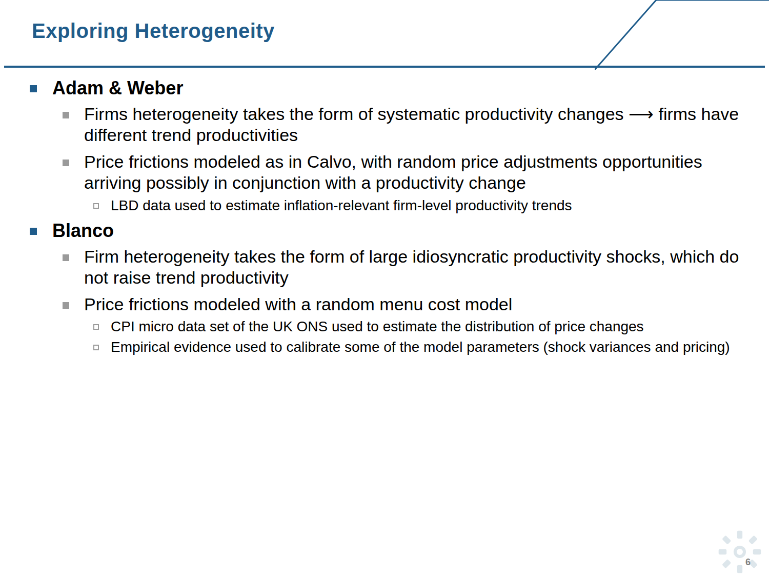Exploring Heterogeneity
Adam & Weber
Firms heterogeneity takes the form of systematic productivity changes ⟶ firms have different trend productivities
Price frictions modeled as in Calvo, with random price adjustments opportunities arriving possibly in conjunction with a productivity change
LBD data used to estimate inflation-relevant firm-level productivity trends
Blanco
Firm heterogeneity takes the form of large idiosyncratic productivity shocks, which do not raise trend productivity
Price frictions modeled with a random menu cost model
CPI micro data set of the UK ONS used to estimate the distribution of price changes
Empirical evidence used to calibrate some of the model parameters (shock variances and pricing)
6